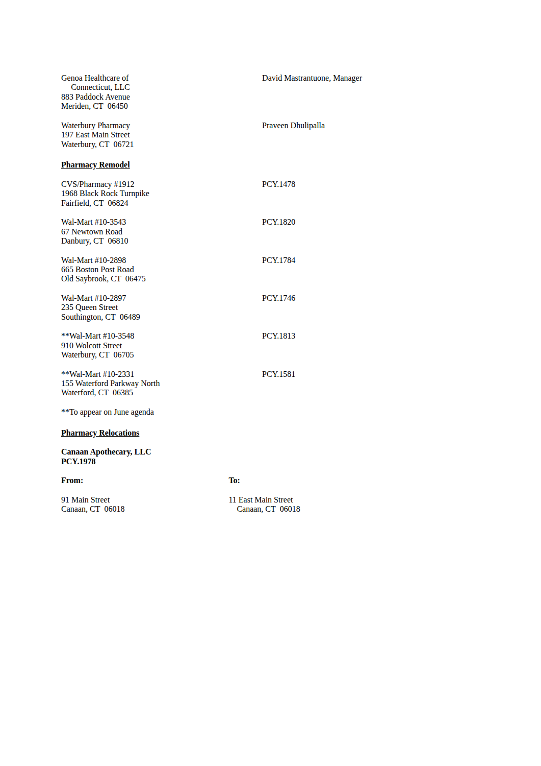| Genoa Healthcare of Connecticut, LLC 883 Paddock Avenue Meriden, CT 06450 | David Mastrantuone, Manager |
| Waterbury Pharmacy 197 East Main Street Waterbury, CT 06721 | Praveen Dhulipalla |
Pharmacy Remodel
| CVS/Pharmacy #1912 1968 Black Rock Turnpike Fairfield, CT 06824 | PCY.1478 |
| Wal-Mart #10-3543 67 Newtown Road Danbury, CT 06810 | PCY.1820 |
| Wal-Mart #10-2898 665 Boston Post Road Old Saybrook, CT 06475 | PCY.1784 |
| Wal-Mart #10-2897 235 Queen Street Southington, CT 06489 | PCY.1746 |
| **Wal-Mart #10-3548 910 Wolcott Street Waterbury, CT 06705 | PCY.1813 |
| **Wal-Mart #10-2331 155 Waterford Parkway North Waterford, CT 06385 | PCY.1581 |
**To appear on June agenda
Pharmacy Relocations
Canaan Apothecary, LLC
PCY.1978
| From: | To: |
| 91 Main Street Canaan, CT 06018 | 11 East Main Street Canaan, CT 06018 |